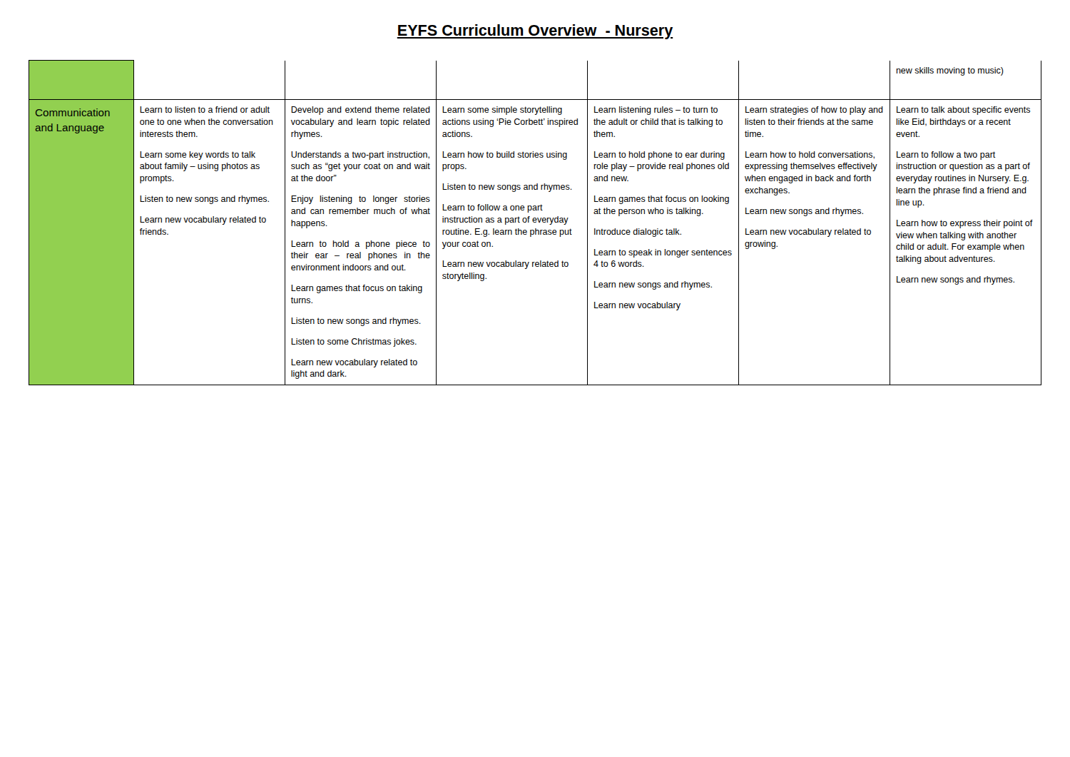EYFS Curriculum Overview - Nursery
| | | | | | | new skills moving to music) |
| Communication and Language | Learn to listen to a friend or adult one to one when the conversation interests them. Learn some key words to talk about family – using photos as prompts. Listen to new songs and rhymes. Learn new vocabulary related to friends. | Develop and extend theme related vocabulary and learn topic related rhymes. Understands a two-part instruction, such as “get your coat on and wait at the door” Enjoy listening to longer stories and can remember much of what happens. Learn to hold a phone piece to their ear – real phones in the environment indoors and out. Learn games that focus on taking turns. Listen to new songs and rhymes. Listen to some Christmas jokes. Learn new vocabulary related to light and dark. | Learn some simple storytelling actions using ‘Pie Corbett’ inspired actions. Learn how to build stories using props. Listen to new songs and rhymes. Learn to follow a one part instruction as a part of everyday routine. E.g. learn the phrase put your coat on. Learn new vocabulary related to storytelling. | Learn listening rules – to turn to the adult or child that is talking to them. Learn to hold phone to ear during role play – provide real phones old and new. Learn games that focus on looking at the person who is talking. Introduce dialogic talk. Learn to speak in longer sentences 4 to 6 words. Learn new songs and rhymes. Learn new vocabulary | Learn strategies of how to play and listen to their friends at the same time. Learn how to hold conversations, expressing themselves effectively when engaged in back and forth exchanges. Learn new songs and rhymes. Learn new vocabulary related to growing. | Learn to talk about specific events like Eid, birthdays or a recent event. Learn to follow a two part instruction or question as a part of everyday routines in Nursery. E.g. learn the phrase find a friend and line up. Learn how to express their point of view when talking with another child or adult. For example when talking about adventures. Learn new songs and rhymes. |